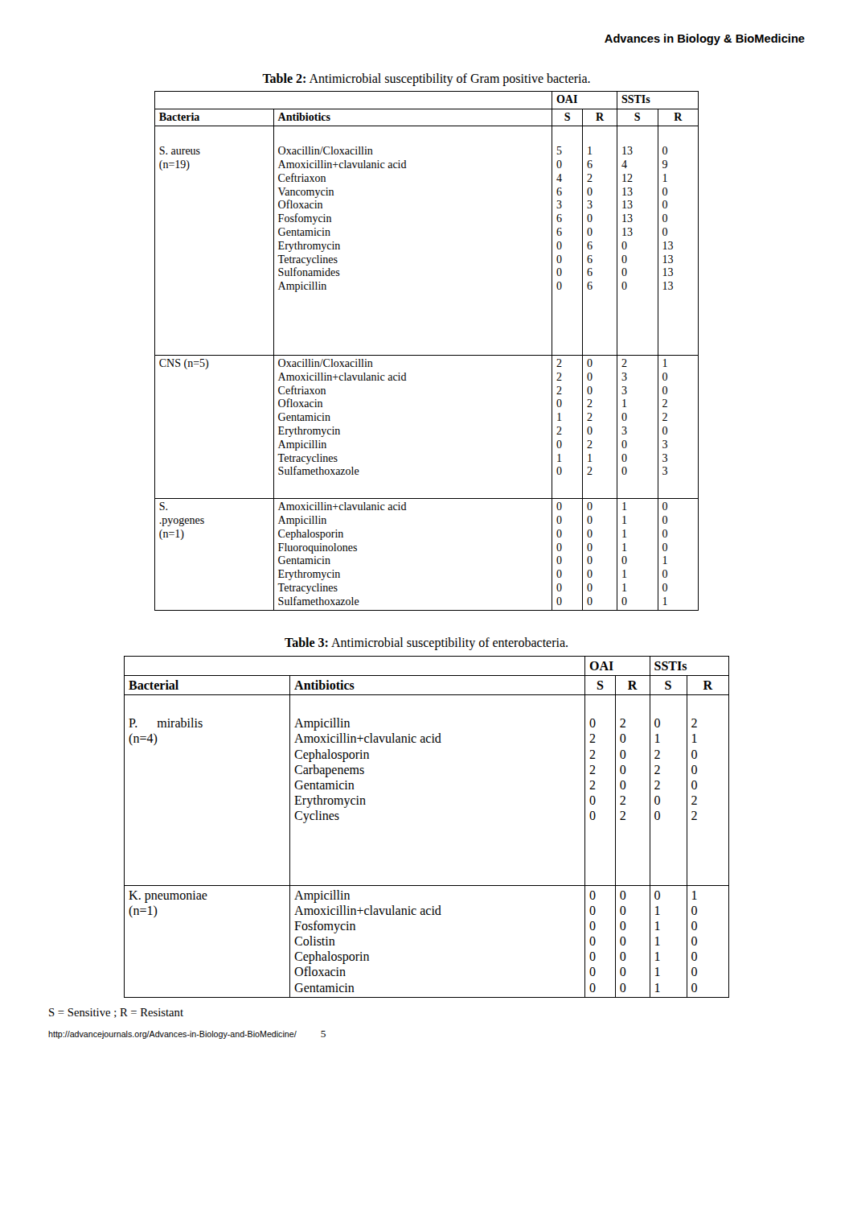Advances in Biology & BioMedicine
Table 2: Antimicrobial susceptibility of Gram positive bacteria.
| | | OAI | SSTIs |
| Bacteria | Antibiotics | S | R | S | R |
| S. aureus (n=19) | Oxacillin/Cloxacillin Amoxicillin+clavulanic acid Ceftriaxon Vancomycin Ofloxacin Fosfomycin Gentamicin Erythromycin Tetracyclines Sulfonamides Ampicillin | 5 0 4 6 3 6 6 0 0 0 0 | 1 6 2 0 3 0 0 6 6 6 6 | 13 4 12 13 13 13 13 0 0 0 0 | 0 9 1 0 0 0 0 13 13 13 13 |
| CNS (n=5) | Oxacillin/Cloxacillin Amoxicillin+clavulanic acid Ceftriaxon Ofloxacin Gentamicin Erythromycin Ampicillin Tetracyclines Sulfamethoxazole | 2 2 2 0 1 2 0 1 0 | 0 0 0 2 2 0 2 1 2 | 2 3 3 1 0 3 0 0 0 | 1 0 0 2 2 0 3 3 3 |
| S. .pyogenes (n=1) | Amoxicillin+clavulanic acid Ampicillin Cephalosporin Fluoroquinolones Gentamicin Erythromycin Tetracyclines Sulfamethoxazole | 0 0 0 0 0 0 0 0 | 0 0 0 0 0 0 0 0 | 1 1 1 1 0 1 1 0 | 0 0 0 0 1 0 0 1 |
Table 3: Antimicrobial susceptibility of enterobacteria.
| | | OAI | SSTIs |
| Bacterial | Antibiotics | S | R | S | R |
| P. mirabilis (n=4) | Ampicillin Amoxicillin+clavulanic acid Cephalosporin Carbapenems Gentamicin Erythromycin Cyclines | 0 2 2 2 2 0 0 | 2 0 0 0 0 2 2 | 0 1 2 2 2 0 0 | 2 1 0 0 0 2 2 |
| K. pneumoniae (n=1) | Ampicillin Amoxicillin+clavulanic acid Fosfomycin Colistin Cephalosporin Ofloxacin Gentamicin | 0 0 0 0 0 0 0 | 0 0 0 0 0 0 0 | 0 1 1 1 1 1 1 | 1 0 0 0 0 0 0 |
S = Sensitive ; R = Resistant
http://advancejournals.org/Advances-in-Biology-and-BioMedicine/5